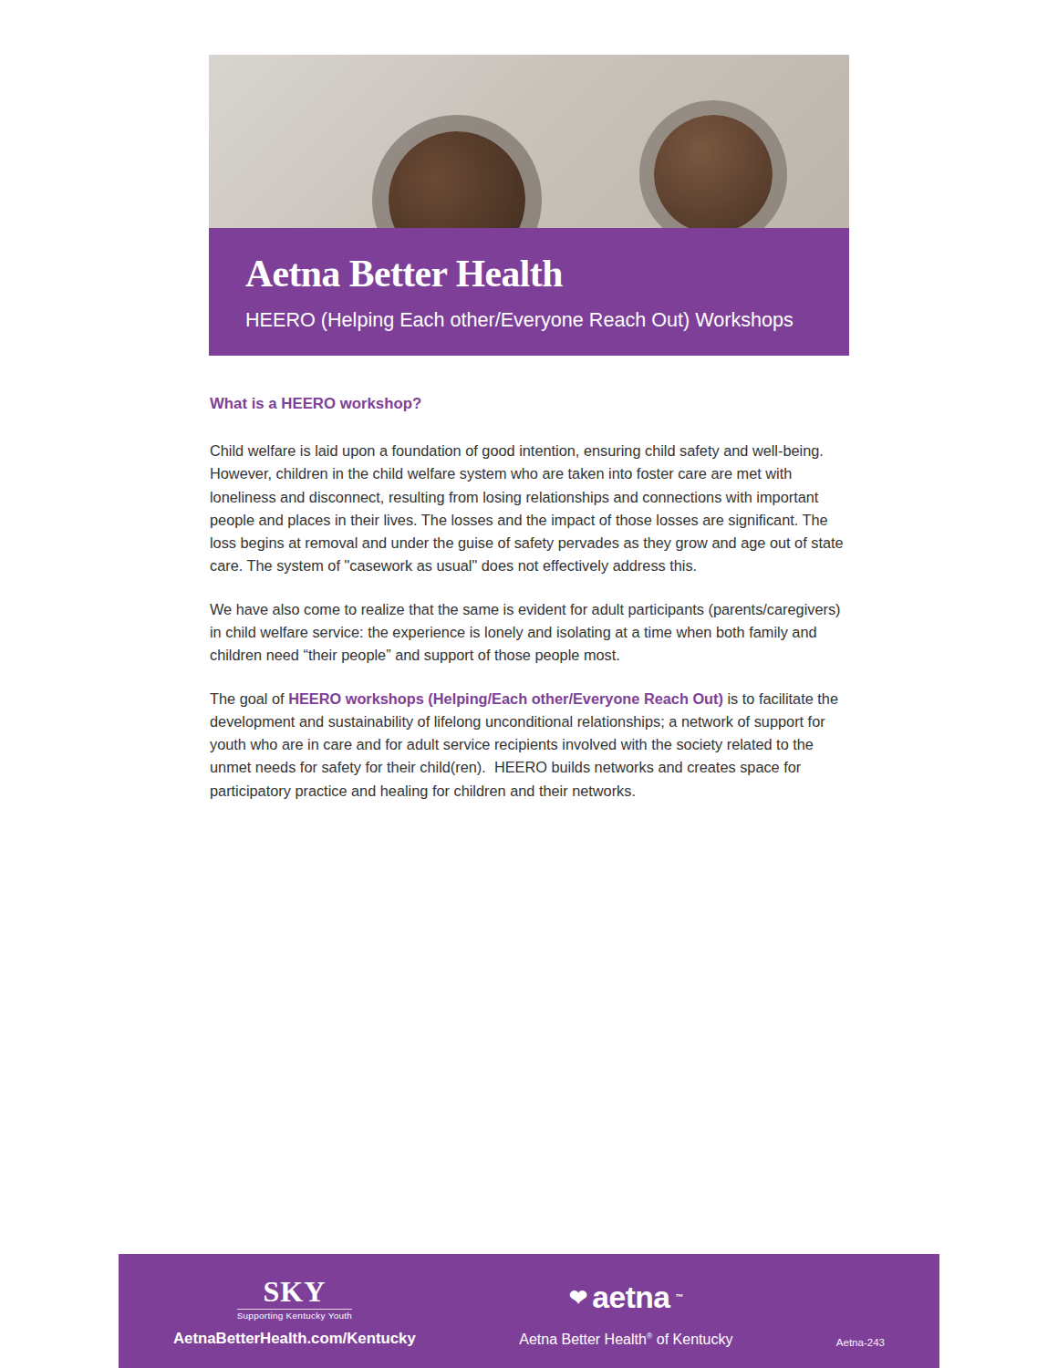Aetna Better Health
HEERO (Helping Each other/Everyone Reach Out) Workshops
What is a HEERO workshop?
Child welfare is laid upon a foundation of good intention, ensuring child safety and well-being. However, children in the child welfare system who are taken into foster care are met with loneliness and disconnect, resulting from losing relationships and connections with important people and places in their lives. The losses and the impact of those losses are significant. The loss begins at removal and under the guise of safety pervades as they grow and age out of state care. The system of "casework as usual" does not effectively address this.
We have also come to realize that the same is evident for adult participants (parents/caregivers) in child welfare service: the experience is lonely and isolating at a time when both family and children need “their people” and support of those people most.
The goal of HEERO workshops (Helping/Each other/Everyone Reach Out) is to facilitate the development and sustainability of lifelong unconditional relationships; a network of support for youth who are in care and for adult service recipients involved with the society related to the unmet needs for safety for their child(ren). HEERO builds networks and creates space for participatory practice and healing for children and their networks.
SKY Supporting Kentucky Youth
AetnaBetterHealth.com/Kentucky
❤aetna™
Aetna Better Health® of Kentucky
Aetna-243